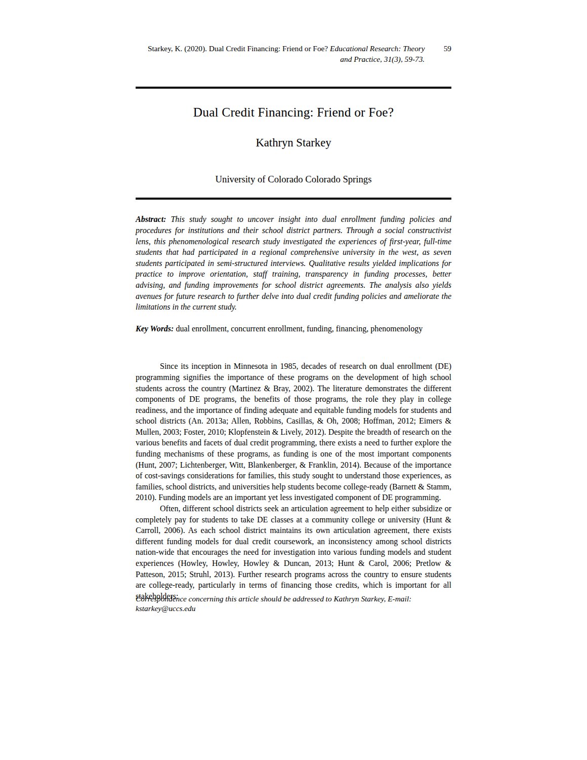Starkey, K. (2020). Dual Credit Financing: Friend or Foe? Educational Research: Theory
59
and Practice, 31(3), 59-73.
Dual Credit Financing: Friend or Foe?
Kathryn Starkey
University of Colorado Colorado Springs
Abstract: This study sought to uncover insight into dual enrollment funding policies and procedures for institutions and their school district partners. Through a social constructivist lens, this phenomenological research study investigated the experiences of first-year, full-time students that had participated in a regional comprehensive university in the west, as seven students participated in semi-structured interviews. Qualitative results yielded implications for practice to improve orientation, staff training, transparency in funding processes, better advising, and funding improvements for school district agreements. The analysis also yields avenues for future research to further delve into dual credit funding policies and ameliorate the limitations in the current study.
Key Words: dual enrollment, concurrent enrollment, funding, financing, phenomenology
Since its inception in Minnesota in 1985, decades of research on dual enrollment (DE) programming signifies the importance of these programs on the development of high school students across the country (Martinez & Bray, 2002). The literature demonstrates the different components of DE programs, the benefits of those programs, the role they play in college readiness, and the importance of finding adequate and equitable funding models for students and school districts (An. 2013a; Allen, Robbins, Casillas, & Oh, 2008; Hoffman, 2012; Eimers & Mullen, 2003; Foster, 2010; Klopfenstein & Lively, 2012). Despite the breadth of research on the various benefits and facets of dual credit programming, there exists a need to further explore the funding mechanisms of these programs, as funding is one of the most important components (Hunt, 2007; Lichtenberger, Witt, Blankenberger, & Franklin, 2014). Because of the importance of cost-savings considerations for families, this study sought to understand those experiences, as families, school districts, and universities help students become college-ready (Barnett & Stamm, 2010). Funding models are an important yet less investigated component of DE programming.
Often, different school districts seek an articulation agreement to help either subsidize or completely pay for students to take DE classes at a community college or university (Hunt & Carroll, 2006). As each school district maintains its own articulation agreement, there exists different funding models for dual credit coursework, an inconsistency among school districts nation-wide that encourages the need for investigation into various funding models and student experiences (Howley, Howley, Howley & Duncan, 2013; Hunt & Carol, 2006; Pretlow & Patteson, 2015; Struhl, 2013). Further research programs across the country to ensure students are college-ready, particularly in terms of financing those credits, which is important for all stakeholders:
Correspondence concerning this article should be addressed to Kathryn Starkey, E-mail: kstarkey@uccs.edu